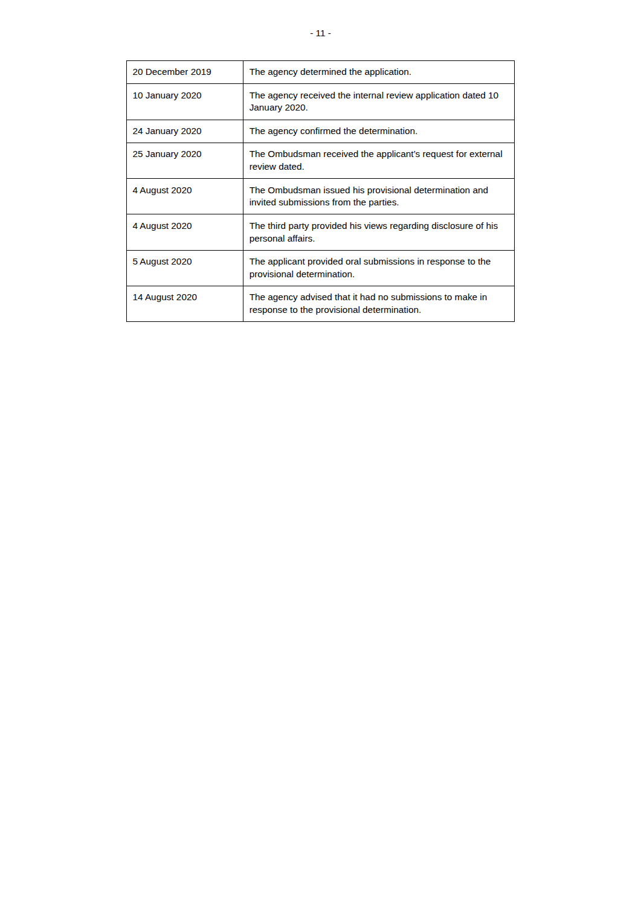- 11 -
| 20 December 2019 | The agency determined the application. |
| 10 January 2020 | The agency received the internal review application dated 10 January 2020. |
| 24 January 2020 | The agency confirmed the determination. |
| 25 January 2020 | The Ombudsman received the applicant’s request for external review dated. |
| 4 August 2020 | The Ombudsman issued his provisional determination and invited submissions from the parties. |
| 4 August 2020 | The third party provided his views regarding disclosure of his personal affairs. |
| 5 August 2020 | The applicant provided oral submissions in response to the provisional determination. |
| 14 August 2020 | The agency advised that it had no submissions to make in response to the provisional determination. |